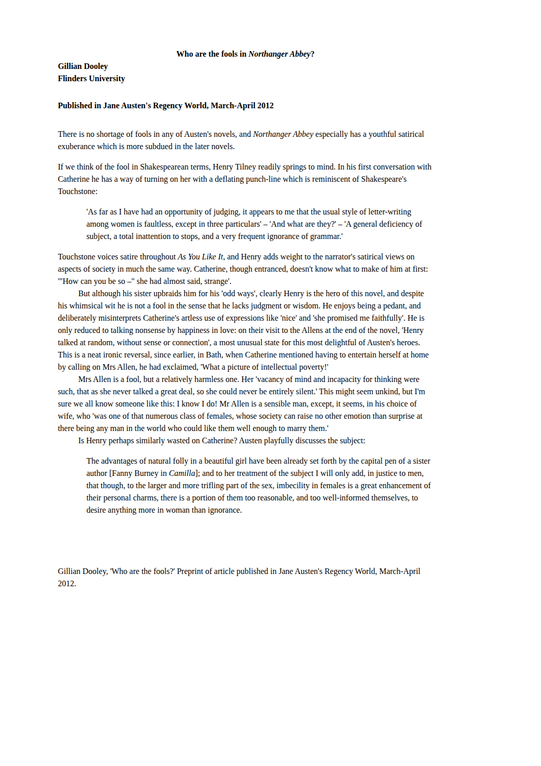Who are the fools in Northanger Abbey?
Gillian Dooley
Flinders University
Published in Jane Austen's Regency World, March-April 2012
There is no shortage of fools in any of Austen's novels, and Northanger Abbey especially has a youthful satirical exuberance which is more subdued in the later novels.
If we think of the fool in Shakespearean terms, Henry Tilney readily springs to mind. In his first conversation with Catherine he has a way of turning on her with a deflating punch-line which is reminiscent of Shakespeare's Touchstone:
'As far as I have had an opportunity of judging, it appears to me that the usual style of letter-writing among women is faultless, except in three particulars' – 'And what are they?' – 'A general deficiency of subject, a total inattention to stops, and a very frequent ignorance of grammar.'
Touchstone voices satire throughout As You Like It, and Henry adds weight to the narrator's satirical views on aspects of society in much the same way. Catherine, though entranced, doesn't know what to make of him at first: '"How can you be so –" she had almost said, strange'.
But although his sister upbraids him for his 'odd ways', clearly Henry is the hero of this novel, and despite his whimsical wit he is not a fool in the sense that he lacks judgment or wisdom. He enjoys being a pedant, and deliberately misinterprets Catherine's artless use of expressions like 'nice' and 'she promised me faithfully'. He is only reduced to talking nonsense by happiness in love: on their visit to the Allens at the end of the novel, 'Henry talked at random, without sense or connection', a most unusual state for this most delightful of Austen's heroes. This is a neat ironic reversal, since earlier, in Bath, when Catherine mentioned having to entertain herself at home by calling on Mrs Allen, he had exclaimed, 'What a picture of intellectual poverty!'
Mrs Allen is a fool, but a relatively harmless one. Her 'vacancy of mind and incapacity for thinking were such, that as she never talked a great deal, so she could never be entirely silent.' This might seem unkind, but I'm sure we all know someone like this: I know I do! Mr Allen is a sensible man, except, it seems, in his choice of wife, who 'was one of that numerous class of females, whose society can raise no other emotion than surprise at there being any man in the world who could like them well enough to marry them.'
Is Henry perhaps similarly wasted on Catherine? Austen playfully discusses the subject:
The advantages of natural folly in a beautiful girl have been already set forth by the capital pen of a sister author [Fanny Burney in Camilla]; and to her treatment of the subject I will only add, in justice to men, that though, to the larger and more trifling part of the sex, imbecility in females is a great enhancement of their personal charms, there is a portion of them too reasonable, and too well-informed themselves, to desire anything more in woman than ignorance.
Gillian Dooley, 'Who are the fools?' Preprint of article published in Jane Austen's Regency World, March-April 2012.